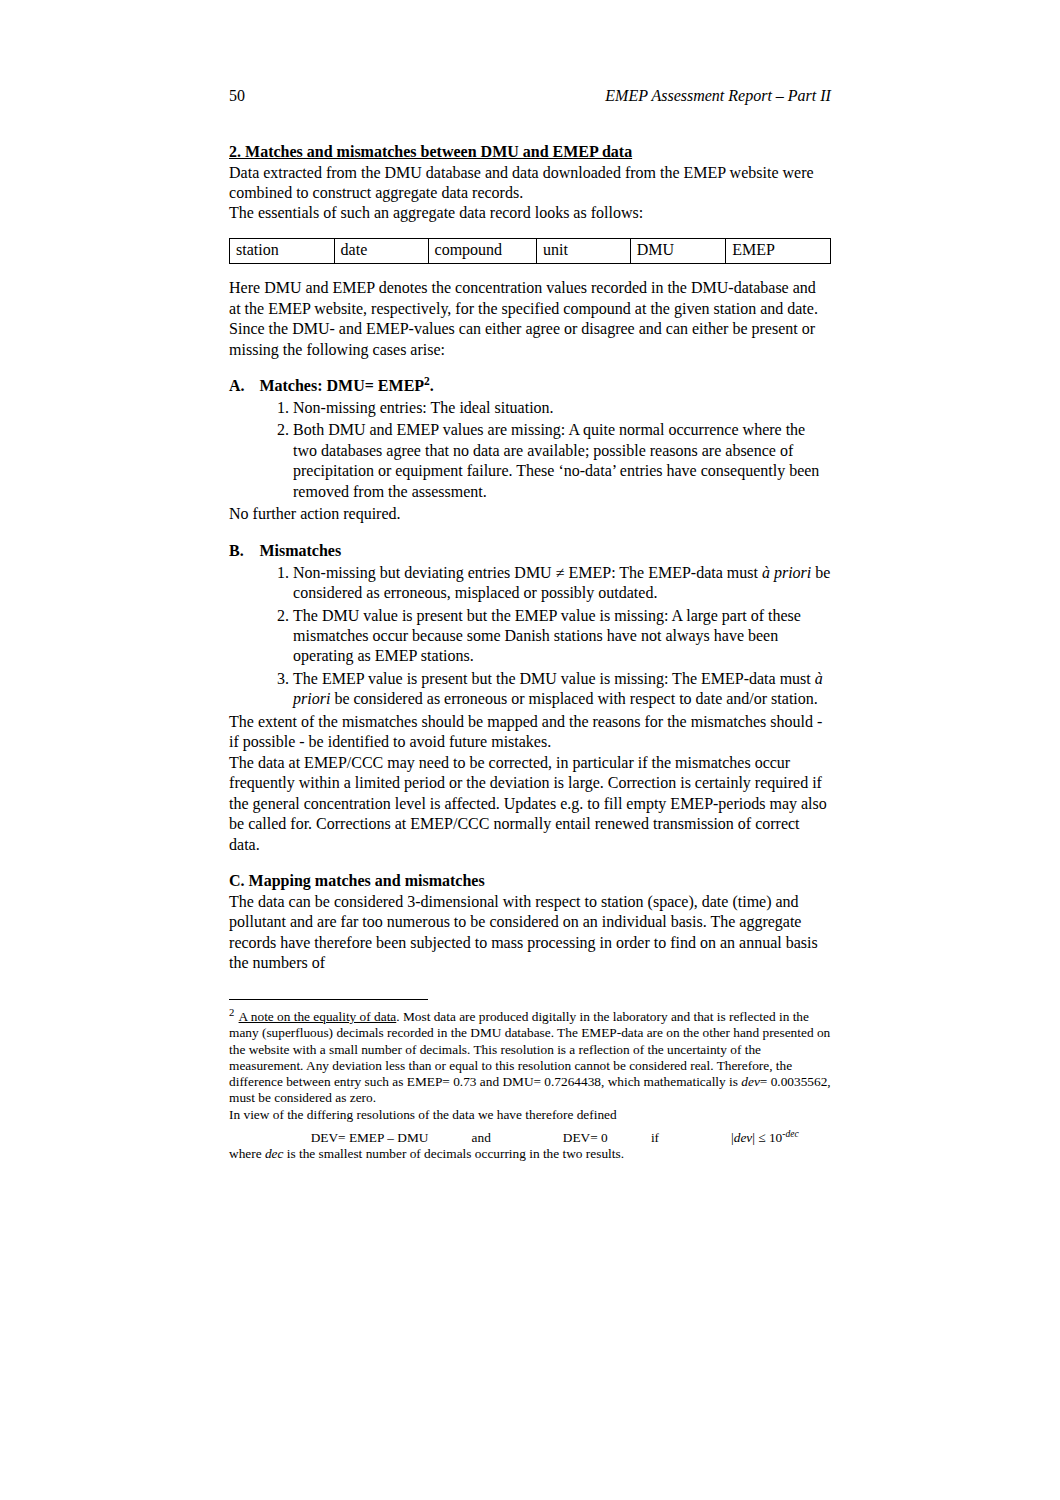50
EMEP Assessment Report – Part II
2. Matches and mismatches between DMU and EMEP data
Data extracted from the DMU database and data downloaded from the EMEP website were combined to construct aggregate data records.
The essentials of such an aggregate data record looks as follows:
| station | date | compound | unit | DMU | EMEP |
Here DMU and EMEP denotes the concentration values recorded in the DMU-database and at the EMEP website, respectively, for the specified compound at the given station and date.
Since the DMU- and EMEP-values can either agree or disagree and can either be present or missing the following cases arise:
A. Matches: DMU= EMEP2.
Non-missing entries: The ideal situation.
Both DMU and EMEP values are missing: A quite normal occurrence where the two databases agree that no data are available; possible reasons are absence of precipitation or equipment failure. These ‘no-data’ entries have consequently been removed from the assessment.
No further action required.
B. Mismatches
Non-missing but deviating entries DMU ≠ EMEP: The EMEP-data must à priori be considered as erroneous, misplaced or possibly outdated.
The DMU value is present but the EMEP value is missing: A large part of these mismatches occur because some Danish stations have not always have been operating as EMEP stations.
The EMEP value is present but the DMU value is missing: The EMEP-data must à priori be considered as erroneous or misplaced with respect to date and/or station.
The extent of the mismatches should be mapped and the reasons for the mismatches should - if possible - be identified to avoid future mistakes.
The data at EMEP/CCC may need to be corrected, in particular if the mismatches occur frequently within a limited period or the deviation is large. Correction is certainly required if the general concentration level is affected. Updates e.g. to fill empty EMEP-periods may also be called for. Corrections at EMEP/CCC normally entail renewed transmission of correct data.
C. Mapping matches and mismatches
The data can be considered 3-dimensional with respect to station (space), date (time) and pollutant and are far too numerous to be considered on an individual basis. The aggregate records have therefore been subjected to mass processing in order to find on an annual basis the numbers of
2 A note on the equality of data. Most data are produced digitally in the laboratory and that is reflected in the many (superfluous) decimals recorded in the DMU database. The EMEP-data are on the other hand presented on the website with a small number of decimals. This resolution is a reflection of the uncertainty of the measurement. Any deviation less than or equal to this resolution cannot be considered real. Therefore, the difference between entry such as EMEP= 0.73 and DMU= 0.7264438, which mathematically is dev= 0.0035562, must be considered as zero.
In view of the differing resolutions of the data we have therefore defined
DEV= EMEP – DMU and DEV= 0 if |dev| ≤ 10-dec
where dec is the smallest number of decimals occurring in the two results.